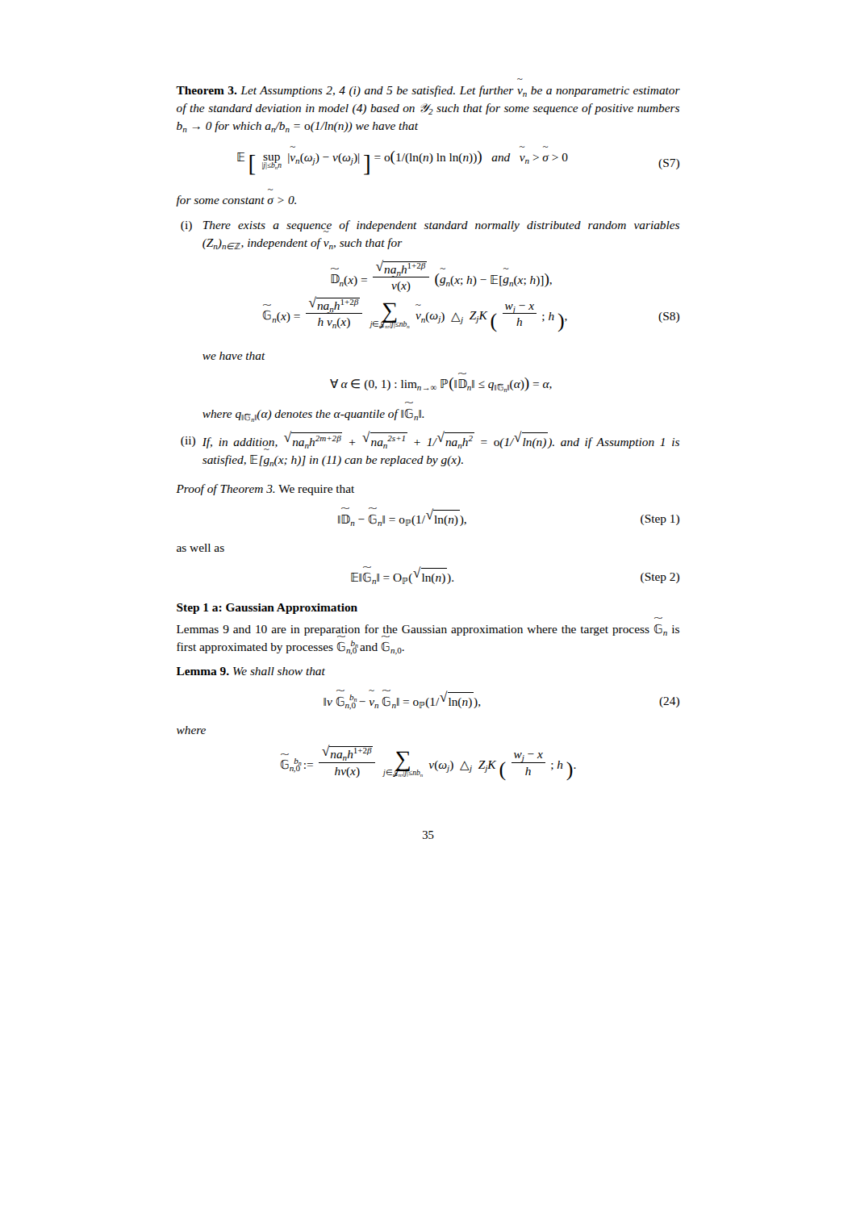Theorem 3. Let Assumptions 2, 4 (i) and 5 be satisfied. Let further νn be a nonparametric estimator of the standard deviation in model (4) based on 𝒴2 such that for some sequence of positive numbers bn → 0 for which an/bn = o(1/ln(n)) we have that
𝔼 [ sup |j|≤bnn |νn(ωj) − ν(ωj)| ] = o(1/(ln(n) ln ln(n))) and νn > σ > 0
(S7)
for some constant σ > 0.
(i) There exists a sequence of independent standard normally distributed random variables (Zn)n∈ℤ, independent of νn, such that for
𝔻n(x) = nanh1+2β ν(x) (gn(x; h) − 𝔼[gn(x; h)]),
𝔾n(x) = nanh1+2β h νn(x) ∑ j∈𝒥n,|j|≤nbn νn(ωj) △j ZjK ( wj − x h ; h ),
(S8)
we have that
∀ α ∈ (0, 1) : limn→∞ ℙ(‖𝔻n‖ ≤ q‖𝔾n‖(α)) = α,
where q‖𝔾n‖(α) denotes the α-quantile of ‖𝔾n‖.
(ii) If, in addition, nanh2m+2β + nan2s+1 + 1/nanh2 = o(1/ln(n)). and if Assumption 1 is satisfied, 𝔼[gn(x; h)] in (11) can be replaced by g(x).
Proof of Theorem 3. We require that
‖𝔻n − 𝔾n‖ = oℙ(1/ln(n)),
(Step 1)
as well as
𝔼‖𝔾n‖ = Oℙ(ln(n)).
(Step 2)
Step 1 a: Gaussian Approximation
Lemmas 9 and 10 are in preparation for the Gaussian approximation where the target process 𝔾n is first approximated by processes 𝔾nbn,0 and 𝔾n,0.
Lemma 9. We shall show that
‖ν 𝔾nbn,0 − νn 𝔾n‖ = oℙ(1/ln(n)),
(24)
where
𝔾nbn,0 := nanh1+2β hν(x) ∑ j∈𝒥n,|j|≤nbn ν(ωj) △j ZjK ( wj − x h ; h ).
35